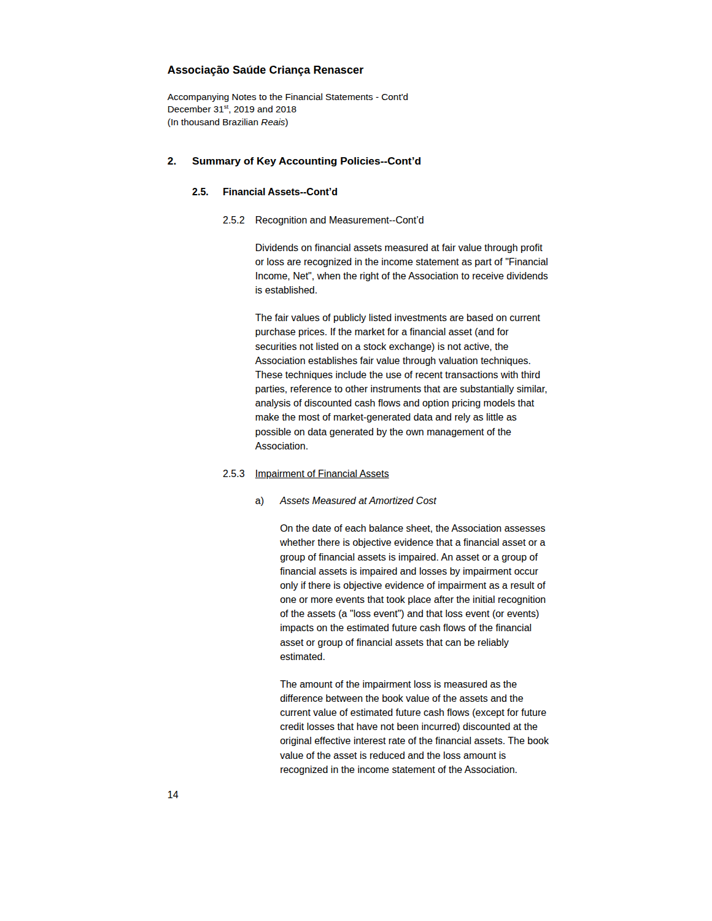Associação Saúde Criança Renascer
Accompanying Notes to the Financial Statements - Cont'd December 31st, 2019 and 2018 (In thousand Brazilian Reais)
2. Summary of Key Accounting Policies--Cont’d
2.5. Financial Assets--Cont’d
2.5.2 Recognition and Measurement--Cont’d
Dividends on financial assets measured at fair value through profit or loss are recognized in the income statement as part of "Financial Income, Net", when the right of the Association to receive dividends is established.
The fair values of publicly listed investments are based on current purchase prices. If the market for a financial asset (and for securities not listed on a stock exchange) is not active, the Association establishes fair value through valuation techniques. These techniques include the use of recent transactions with third parties, reference to other instruments that are substantially similar, analysis of discounted cash flows and option pricing models that make the most of market-generated data and rely as little as possible on data generated by the own management of the Association.
2.5.3 Impairment of Financial Assets
a) Assets Measured at Amortized Cost
On the date of each balance sheet, the Association assesses whether there is objective evidence that a financial asset or a group of financial assets is impaired. An asset or a group of financial assets is impaired and losses by impairment occur only if there is objective evidence of impairment as a result of one or more events that took place after the initial recognition of the assets (a "loss event") and that loss event (or events) impacts on the estimated future cash flows of the financial asset or group of financial assets that can be reliably estimated.
The amount of the impairment loss is measured as the difference between the book value of the assets and the current value of estimated future cash flows (except for future credit losses that have not been incurred) discounted at the original effective interest rate of the financial assets. The book value of the asset is reduced and the loss amount is recognized in the income statement of the Association.
14